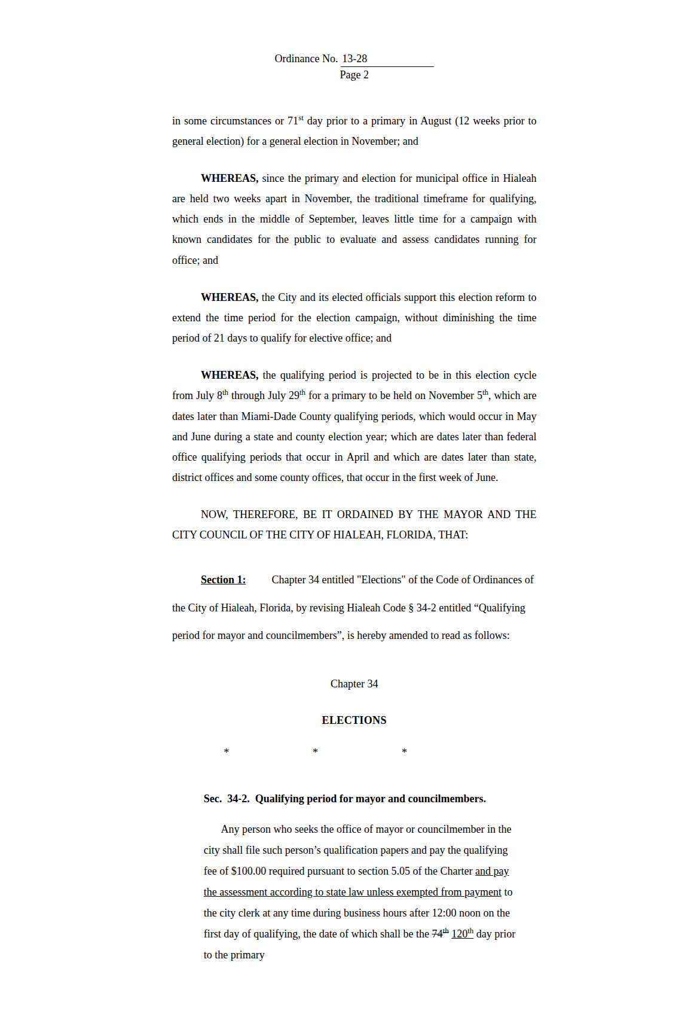Ordinance No. 13-28 Page 2
in some circumstances or 71st day prior to a primary in August (12 weeks prior to general election) for a general election in November; and
WHEREAS, since the primary and election for municipal office in Hialeah are held two weeks apart in November, the traditional timeframe for qualifying, which ends in the middle of September, leaves little time for a campaign with known candidates for the public to evaluate and assess candidates running for office; and
WHEREAS, the City and its elected officials support this election reform to extend the time period for the election campaign, without diminishing the time period of 21 days to qualify for elective office; and
WHEREAS, the qualifying period is projected to be in this election cycle from July 8th through July 29th for a primary to be held on November 5th, which are dates later than Miami-Dade County qualifying periods, which would occur in May and June during a state and county election year; which are dates later than federal office qualifying periods that occur in April and which are dates later than state, district offices and some county offices, that occur in the first week of June.
NOW, THEREFORE, BE IT ORDAINED BY THE MAYOR AND THE CITY COUNCIL OF THE CITY OF HIALEAH, FLORIDA, THAT:
Section 1: Chapter 34 entitled "Elections" of the Code of Ordinances of the City of Hialeah, Florida, by revising Hialeah Code § 34-2 entitled “Qualifying period for mayor and councilmembers”, is hereby amended to read as follows:
Chapter 34
ELECTIONS
***
Sec. 34-2. Qualifying period for mayor and councilmembers.
Any person who seeks the office of mayor or councilmember in the city shall file such person’s qualification papers and pay the qualifying fee of $100.00 required pursuant to section 5.05 of the Charter and pay the assessment according to state law unless exempted from payment to the city clerk at any time during business hours after 12:00 noon on the first day of qualifying, the date of which shall be the 74th 120th day prior to the primary